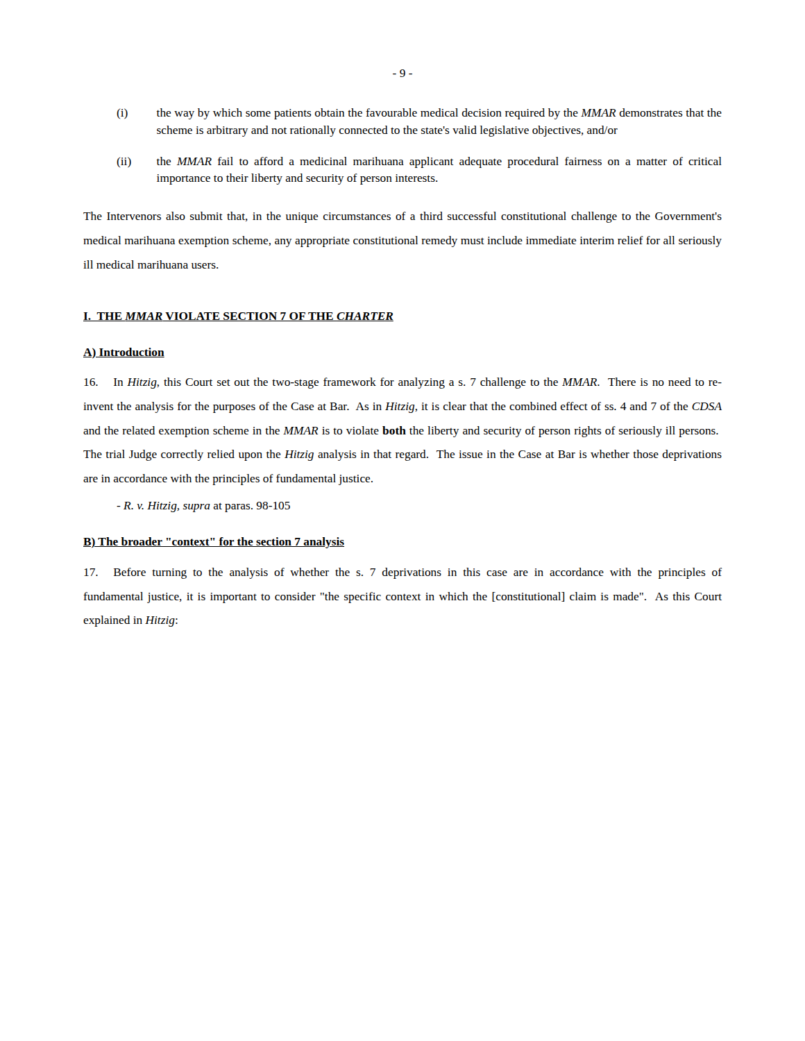- 9 -
(i)
the way by which some patients obtain the favourable medical decision required by the MMAR demonstrates that the scheme is arbitrary and not rationally connected to the state's valid legislative objectives, and/or
(ii)
the MMAR fail to afford a medicinal marihuana applicant adequate procedural fairness on a matter of critical importance to their liberty and security of person interests.
The Intervenors also submit that, in the unique circumstances of a third successful constitutional challenge to the Government's medical marihuana exemption scheme, any appropriate constitutional remedy must include immediate interim relief for all seriously ill medical marihuana users.
I. THE MMAR VIOLATE SECTION 7 OF THE CHARTER
A) Introduction
16. In Hitzig, this Court set out the two-stage framework for analyzing a s. 7 challenge to the MMAR. There is no need to re-invent the analysis for the purposes of the Case at Bar. As in Hitzig, it is clear that the combined effect of ss. 4 and 7 of the CDSA and the related exemption scheme in the MMAR is to violate both the liberty and security of person rights of seriously ill persons. The trial Judge correctly relied upon the Hitzig analysis in that regard. The issue in the Case at Bar is whether those deprivations are in accordance with the principles of fundamental justice.
- R. v. Hitzig, supra at paras. 98-105
B) The broader "context" for the section 7 analysis
17. Before turning to the analysis of whether the s. 7 deprivations in this case are in accordance with the principles of fundamental justice, it is important to consider "the specific context in which the [constitutional] claim is made". As this Court explained in Hitzig: